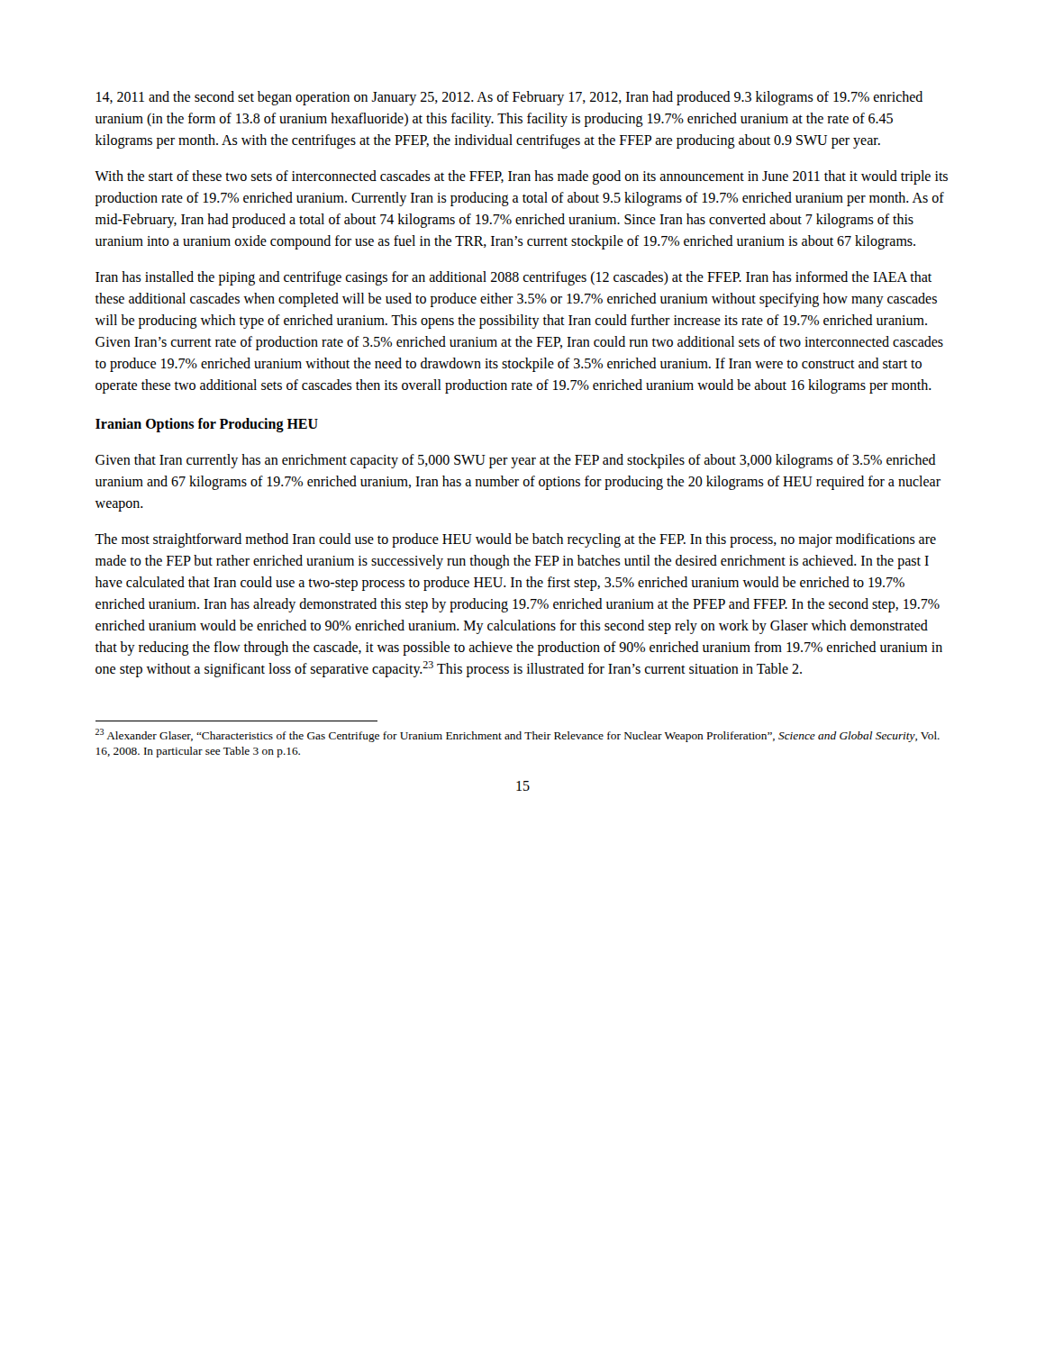14, 2011 and the second set began operation on January 25, 2012. As of February 17, 2012, Iran had produced 9.3 kilograms of 19.7% enriched uranium (in the form of 13.8 of uranium hexafluoride) at this facility. This facility is producing 19.7% enriched uranium at the rate of 6.45 kilograms per month. As with the centrifuges at the PFEP, the individual centrifuges at the FFEP are producing about 0.9 SWU per year.
With the start of these two sets of interconnected cascades at the FFEP, Iran has made good on its announcement in June 2011 that it would triple its production rate of 19.7% enriched uranium. Currently Iran is producing a total of about 9.5 kilograms of 19.7% enriched uranium per month. As of mid-February, Iran had produced a total of about 74 kilograms of 19.7% enriched uranium. Since Iran has converted about 7 kilograms of this uranium into a uranium oxide compound for use as fuel in the TRR, Iran’s current stockpile of 19.7% enriched uranium is about 67 kilograms.
Iran has installed the piping and centrifuge casings for an additional 2088 centrifuges (12 cascades) at the FFEP. Iran has informed the IAEA that these additional cascades when completed will be used to produce either 3.5% or 19.7% enriched uranium without specifying how many cascades will be producing which type of enriched uranium. This opens the possibility that Iran could further increase its rate of 19.7% enriched uranium. Given Iran’s current rate of production rate of 3.5% enriched uranium at the FEP, Iran could run two additional sets of two interconnected cascades to produce 19.7% enriched uranium without the need to drawdown its stockpile of 3.5% enriched uranium. If Iran were to construct and start to operate these two additional sets of cascades then its overall production rate of 19.7% enriched uranium would be about 16 kilograms per month.
Iranian Options for Producing HEU
Given that Iran currently has an enrichment capacity of 5,000 SWU per year at the FEP and stockpiles of about 3,000 kilograms of 3.5% enriched uranium and 67 kilograms of 19.7% enriched uranium, Iran has a number of options for producing the 20 kilograms of HEU required for a nuclear weapon.
The most straightforward method Iran could use to produce HEU would be batch recycling at the FEP. In this process, no major modifications are made to the FEP but rather enriched uranium is successively run though the FEP in batches until the desired enrichment is achieved. In the past I have calculated that Iran could use a two-step process to produce HEU. In the first step, 3.5% enriched uranium would be enriched to 19.7% enriched uranium. Iran has already demonstrated this step by producing 19.7% enriched uranium at the PFEP and FFEP. In the second step, 19.7% enriched uranium would be enriched to 90% enriched uranium. My calculations for this second step rely on work by Glaser which demonstrated that by reducing the flow through the cascade, it was possible to achieve the production of 90% enriched uranium from 19.7% enriched uranium in one step without a significant loss of separative capacity.23 This process is illustrated for Iran’s current situation in Table 2.
23 Alexander Glaser, “Characteristics of the Gas Centrifuge for Uranium Enrichment and Their Relevance for Nuclear Weapon Proliferation”, Science and Global Security, Vol. 16, 2008. In particular see Table 3 on p.16.
15